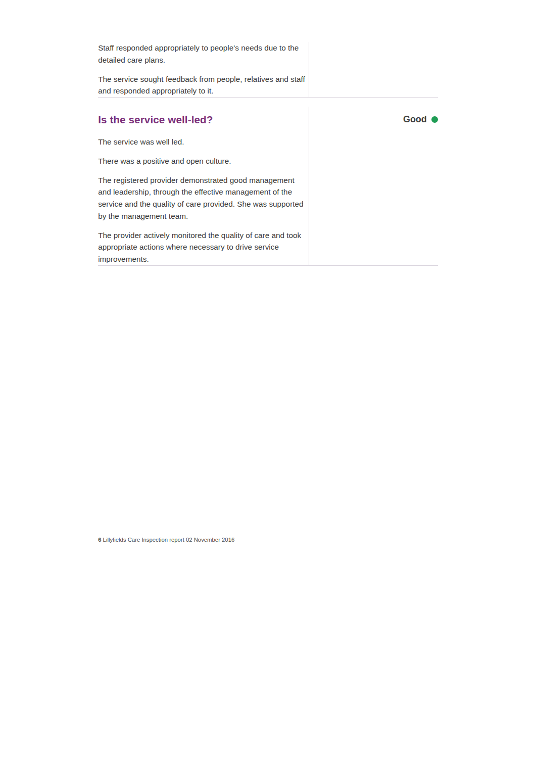| Staff responded appropriately to people's needs due to the detailed care plans. The service sought feedback from people, relatives and staff and responded appropriately to it. | |
| Is the service well-led? The service was well led. There was a positive and open culture. The registered provider demonstrated good management and leadership, through the effective management of the service and the quality of care provided. She was supported by the management team. The provider actively monitored the quality of care and took appropriate actions where necessary to drive service improvements. | Good |
6 Lillyfields Care Inspection report 02 November 2016